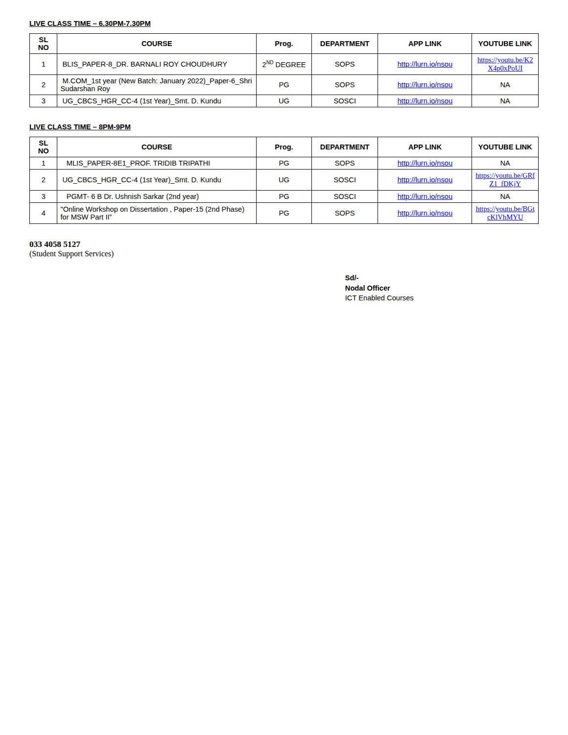LIVE CLASS TIME – 6.30PM-7.30PM
| SL NO | COURSE | Prog. | DEPARTMENT | APP LINK | YOUTUBE LINK |
| --- | --- | --- | --- | --- | --- |
| 1 | BLIS_PAPER-8_DR. BARNALI ROY CHOUDHURY | 2 ND DEGREE | SOPS | http://lurn.io/nsou | https://youtu.be/K2X4p0xPoUI |
| 2 | M.COM_1st year (New Batch: January 2022)_Paper-6_Shri Sudarshan Roy | PG | SOPS | http://lurn.io/nsou | NA |
| 3 | UG_CBCS_HGR_CC-4 (1st Year)_Smt. D. Kundu | UG | SOSCI | http://lurn.io/nsou | NA |
LIVE CLASS TIME – 8PM-9PM
| SL NO | COURSE | Prog. | DEPARTMENT | APP LINK | YOUTUBE LINK |
| --- | --- | --- | --- | --- | --- |
| 1 | MLIS_PAPER-8E1_PROF. TRIDIB TRIPATHI | PG | SOPS | http://lurn.io/nsou | NA |
| 2 | UG_CBCS_HGR_CC-4 (1st Year)_Smt. D. Kundu | UG | SOSCI | http://lurn.io/nsou | https://youtu.be/GRfZ1_fDKjY |
| 3 | PGMT- 6 B Dr. Ushnish Sarkar (2nd year) | PG | SOSCI | http://lurn.io/nsou | NA |
| 4 | "Online Workshop on Dissertation , Paper-15 (2nd Phase) for MSW Part II” | PG | SOPS | http://lurn.io/nsou | https://youtu.be/BGtcKlVhMYU |
033 4058 5127
(Student Support Services)
Sd/-
Nodal Officer
ICT Enabled Courses